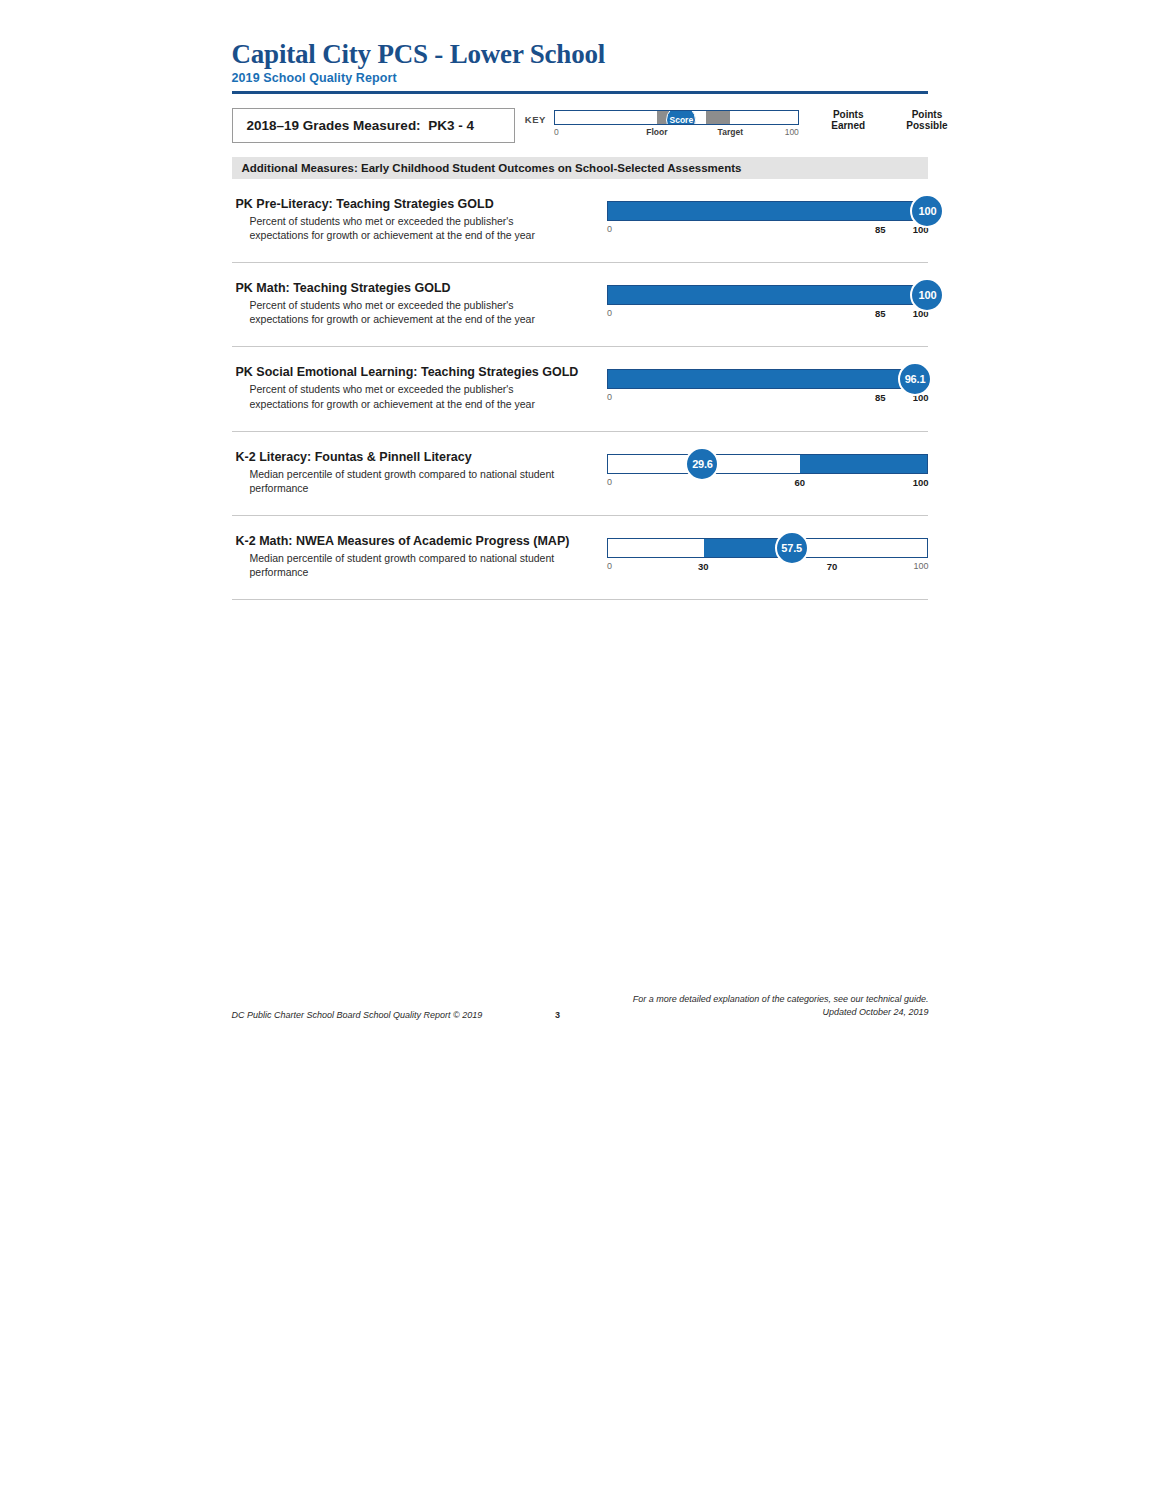Capital City PCS - Lower School
2019 School Quality Report
2018–19 Grades Measured: PK3 - 4
KEY
Score
0 Floor Target 100
Points
Earned
Points
Possible
Additional Measures: Early Childhood Student Outcomes on School-Selected Assessments
PK Pre-Literacy: Teaching Strategies GOLD
Percent of students who met or exceeded the publisher's expectations for growth or achievement at the end of the year
100
0 85 100
PK Math: Teaching Strategies GOLD
Percent of students who met or exceeded the publisher's expectations for growth or achievement at the end of the year
100
0 85 100
PK Social Emotional Learning: Teaching Strategies GOLD
Percent of students who met or exceeded the publisher's expectations for growth or achievement at the end of the year
96.1
0 85 100
K-2 Literacy: Fountas & Pinnell Literacy
Median percentile of student growth compared to national student performance
29.6
0 60 100
K-2 Math: NWEA Measures of Academic Progress (MAP)
Median percentile of student growth compared to national student performance
57.5
0 30 70 100
DC Public Charter School Board School Quality Report © 2019
3
For a more detailed explanation of the categories, see our technical guide. Updated October 24, 2019